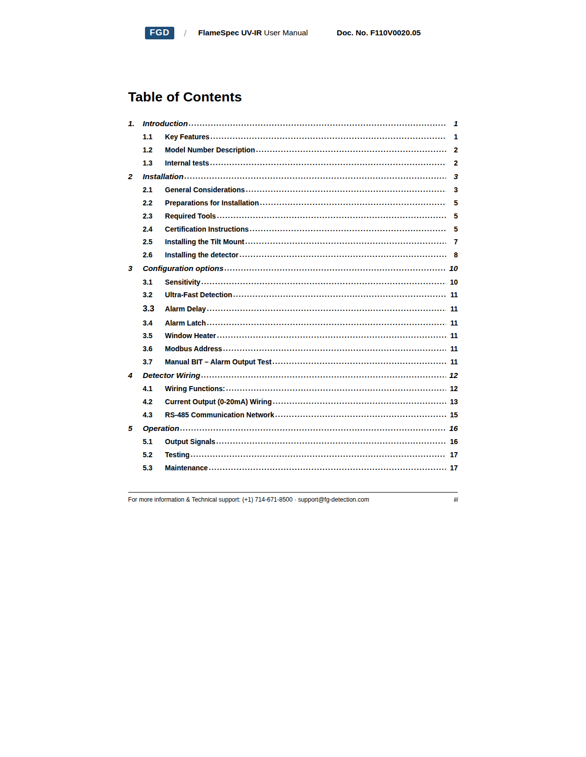FGD/ FlameSpec UV-IR User Manual Doc. No. F110V0020.05
Table of Contents
1. Introduction .................................................................................................................. 1
1.1 Key Features ............................................................................................................................. 1
1.2 Model Number Description ............................................................................................. 2
1.3 Internal tests ............................................................................................................................. 2
2 Installation .................................................................................................................... 3
2.1 General Considerations ................................................................................................. 3
2.2 Preparations for Installation ............................................................................................. 5
2.3 Required Tools ............................................................................................................. 5
2.4 Certification Instructions ................................................................................................. 5
2.5 Installing the Tilt Mount ................................................................................................. 7
2.6 Installing the detector ................................................................................................. 8
3 Configuration options ....................................................................................................... 10
3.1 Sensitivity ................................................................................................................. 10
3.2 Ultra-Fast Detection ................................................................................................. 11
3.3 Alarm Delay ................................................................................................................. 11
3.4 Alarm Latch ................................................................................................................. 11
3.5 Window Heater ............................................................................................................. 11
3.6 Modbus Address ............................................................................................................. 11
3.7 Manual BIT – Alarm Output Test ......................................................................................... 11
4 Detector Wiring ............................................................................................................. 12
4.1 Wiring Functions: ............................................................................................................. 12
4.2 Current Output (0-20mA) Wiring ......................................................................................... 13
4.3 RS-485 Communication Network ......................................................................................... 15
5 Operation ....................................................................................................................... 16
5.1 Output Signals ............................................................................................................. 16
5.2 Testing ......................................................................................................................... 17
5.3 Maintenance ............................................................................................................. 17
For more information & Technical support: (+1) 714-671-8500 · support@fg-detection.com iii